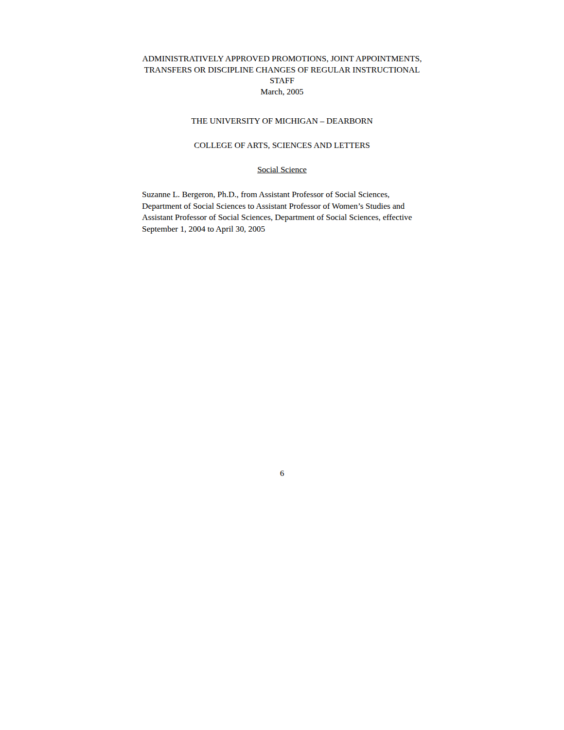Administratively Approved Promotions, Joint Appointments,
Transfers or Discipline Changes of Regular Instructional Staff
March, 2005
The University of Michigan – Dearborn
College of Arts, Sciences and Letters
Social Science
Suzanne L. Bergeron, Ph.D., from Assistant Professor of Social Sciences, Department of Social Sciences to Assistant Professor of Women’s Studies and Assistant Professor of Social Sciences, Department of Social Sciences, effective September 1, 2004 to April 30, 2005
6